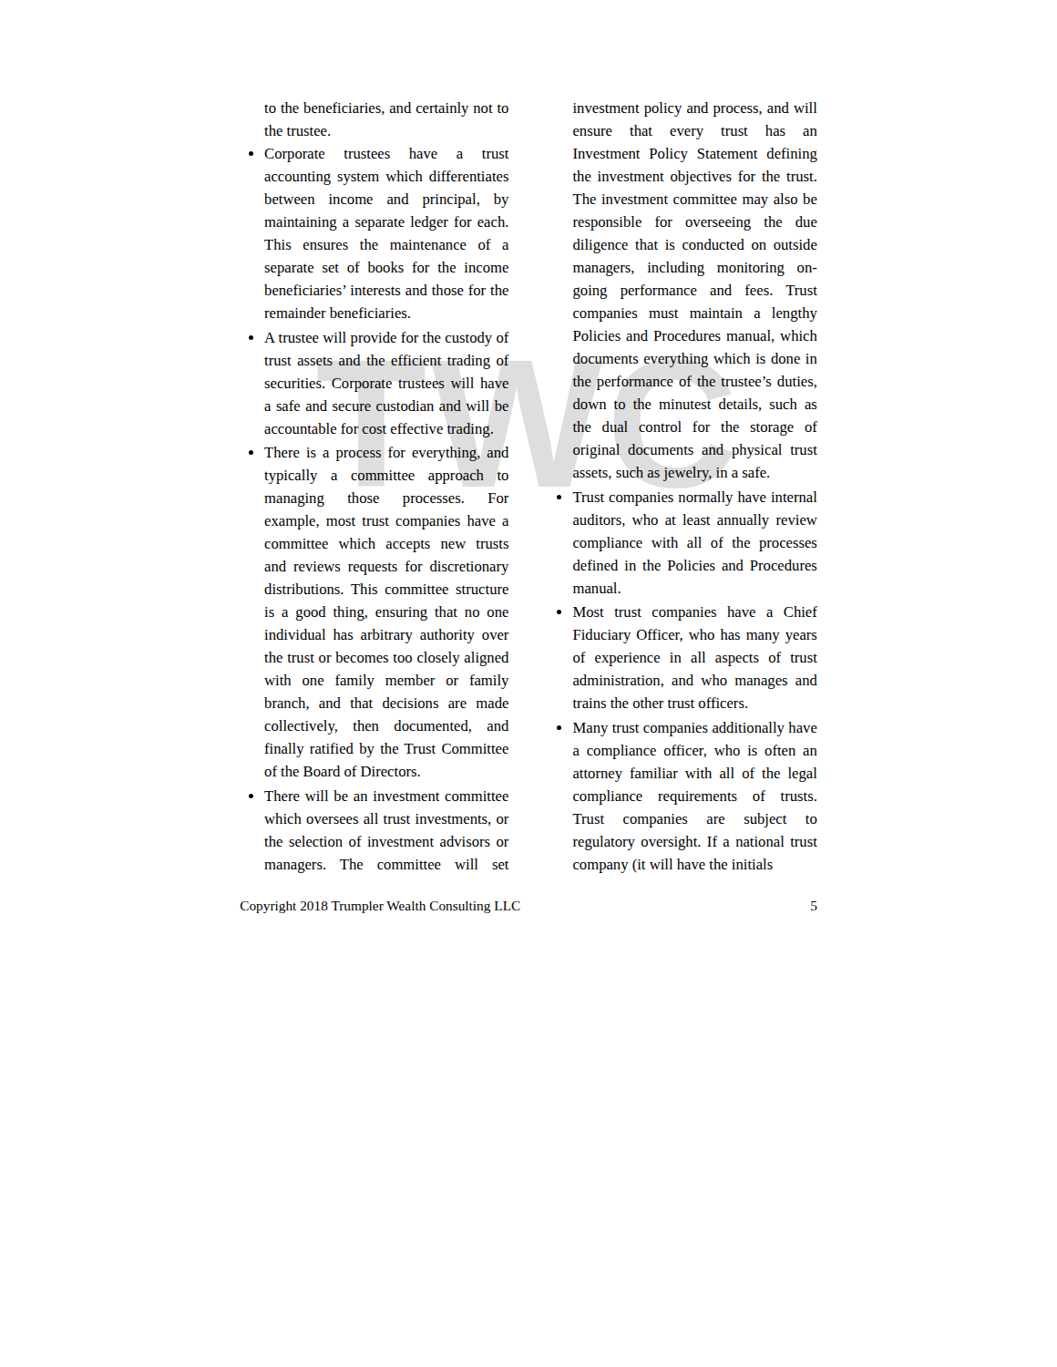TWC
to the beneficiaries, and certainly not to the trustee.
Corporate trustees have a trust accounting system which differentiates between income and principal, by maintaining a separate ledger for each. This ensures the maintenance of a separate set of books for the income beneficiaries’ interests and those for the remainder beneficiaries.
A trustee will provide for the custody of trust assets and the efficient trading of securities. Corporate trustees will have a safe and secure custodian and will be accountable for cost effective trading.
There is a process for everything, and typically a committee approach to managing those processes. For example, most trust companies have a committee which accepts new trusts and reviews requests for discretionary distributions. This committee structure is a good thing, ensuring that no one individual has arbitrary authority over the trust or becomes too closely aligned with one family member or family branch, and that decisions are made collectively, then documented, and finally ratified by the Trust Committee of the Board of Directors.
There will be an investment committee which oversees all trust investments, or the selection of investment advisors or managers. The committee will set investment policy and process, and will ensure that every trust has an Investment Policy Statement defining the investment objectives for the trust. The investment committee may also be responsible for overseeing the due diligence that is conducted on outside managers, including monitoring on-going performance and fees. Trust companies must maintain a lengthy Policies and Procedures manual, which documents everything which is done in the performance of the trustee’s duties, down to the minutest details, such as the dual control for the storage of original documents and physical trust assets, such as jewelry, in a safe.
Trust companies normally have internal auditors, who at least annually review compliance with all of the processes defined in the Policies and Procedures manual.
Most trust companies have a Chief Fiduciary Officer, who has many years of experience in all aspects of trust administration, and who manages and trains the other trust officers.
Many trust companies additionally have a compliance officer, who is often an attorney familiar with all of the legal compliance requirements of trusts. Trust companies are subject to regulatory oversight. If a national trust company (it will have the initials
Copyright 2018 Trumpler Wealth Consulting LLC 5